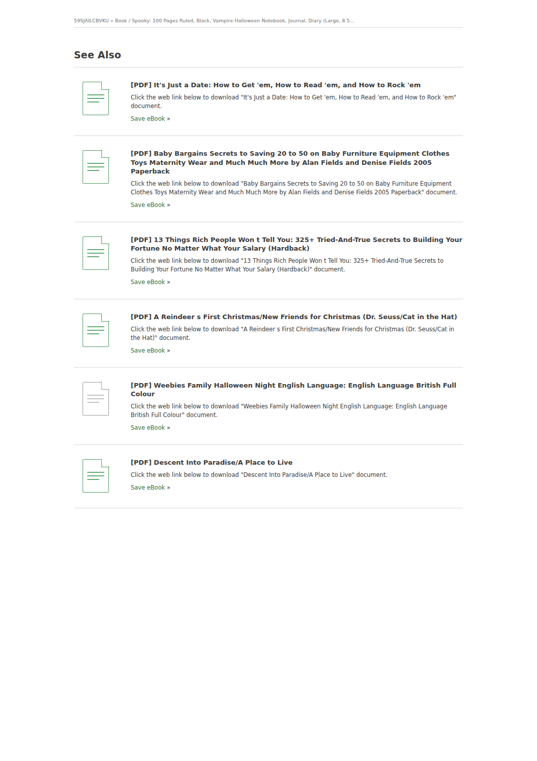59SJAILCBVKU » Book / Spooky: 100 Pages Ruled, Black, Vampire Halloween Notebook, Journal, Diary (Large, 8.5...
See Also
[PDF] It's Just a Date: How to Get 'em, How to Read 'em, and How to Rock 'em
Click the web link below to download "It's Just a Date: How to Get 'em, How to Read 'em, and How to Rock 'em" document.
Save eBook »
[PDF] Baby Bargains Secrets to Saving 20 to 50 on Baby Furniture Equipment Clothes Toys Maternity Wear and Much Much More by Alan Fields and Denise Fields 2005 Paperback
Click the web link below to download "Baby Bargains Secrets to Saving 20 to 50 on Baby Furniture Equipment Clothes Toys Maternity Wear and Much Much More by Alan Fields and Denise Fields 2005 Paperback" document.
Save eBook »
[PDF] 13 Things Rich People Won t Tell You: 325+ Tried-And-True Secrets to Building Your Fortune No Matter What Your Salary (Hardback)
Click the web link below to download "13 Things Rich People Won t Tell You: 325+ Tried-And-True Secrets to Building Your Fortune No Matter What Your Salary (Hardback)" document.
Save eBook »
[PDF] A Reindeer s First Christmas/New Friends for Christmas (Dr. Seuss/Cat in the Hat)
Click the web link below to download "A Reindeer s First Christmas/New Friends for Christmas (Dr. Seuss/Cat in the Hat)" document.
Save eBook »
[PDF] Weebies Family Halloween Night English Language: English Language British Full Colour
Click the web link below to download "Weebies Family Halloween Night English Language: English Language British Full Colour" document.
Save eBook »
[PDF] Descent Into Paradise/A Place to Live
Click the web link below to download "Descent Into Paradise/A Place to Live" document.
Save eBook »